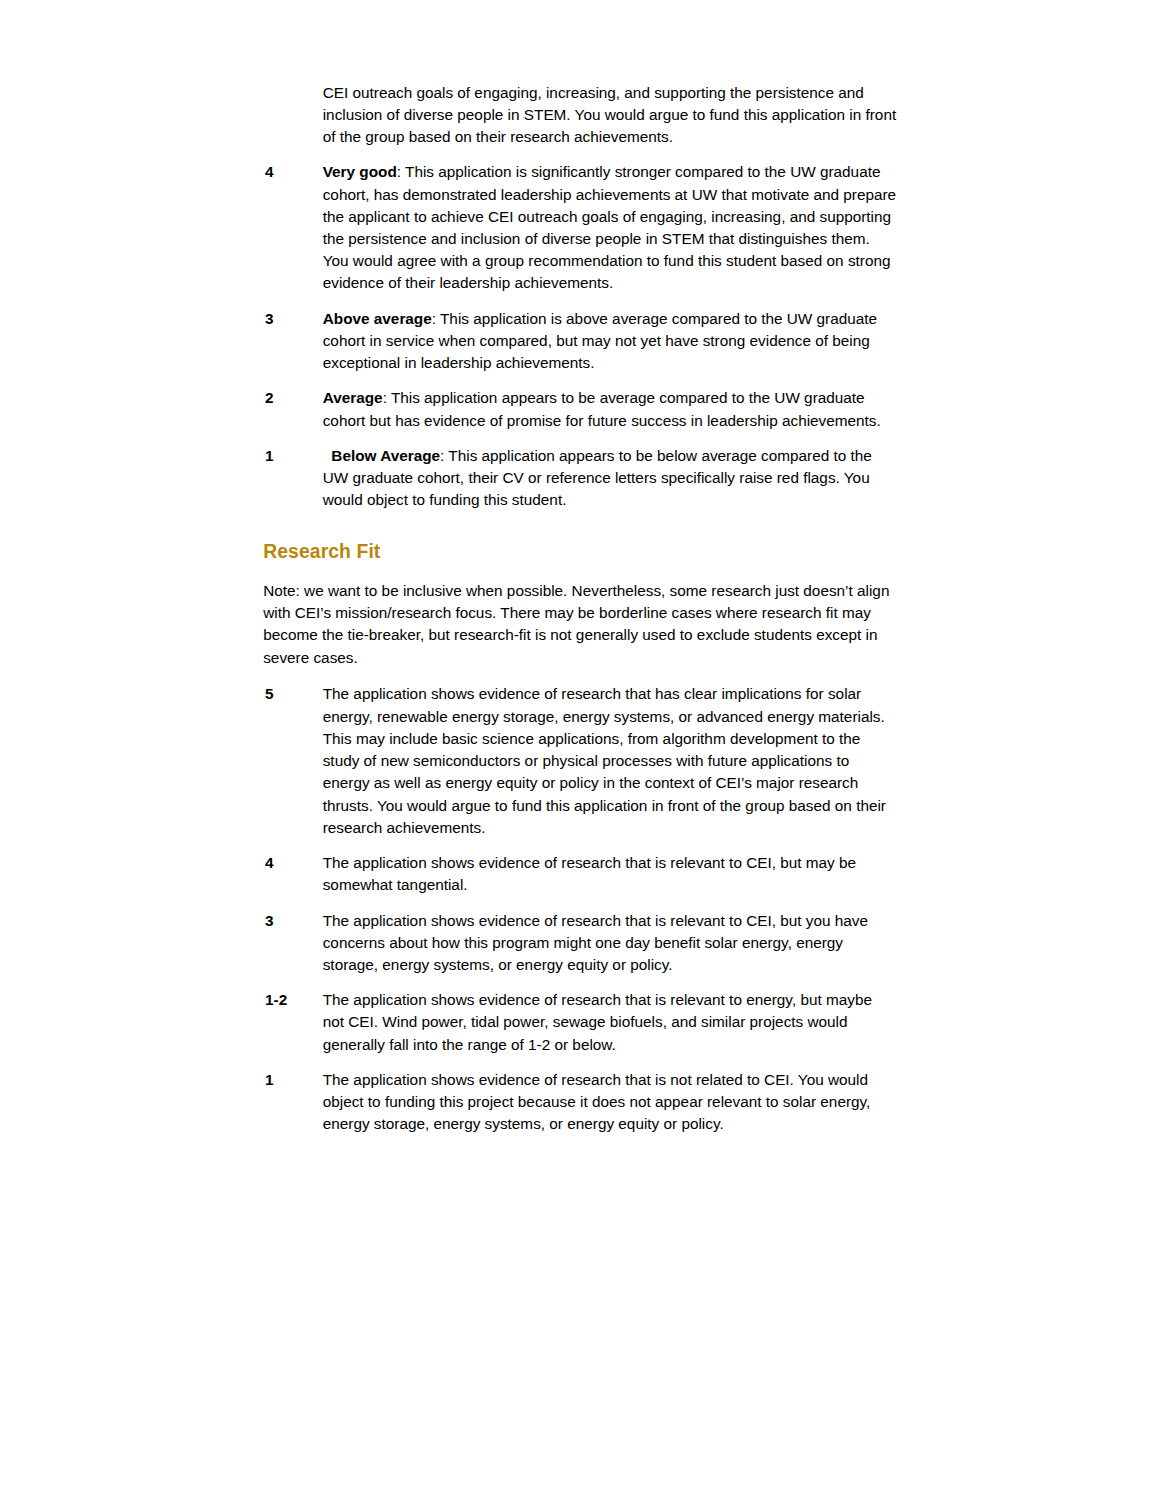CEI outreach goals of engaging, increasing, and supporting the persistence and inclusion of diverse people in STEM. You would argue to fund this application in front of the group based on their research achievements.
4
Very good: This application is significantly stronger compared to the UW graduate cohort, has demonstrated leadership achievements at UW that motivate and prepare the applicant to achieve CEI outreach goals of engaging, increasing, and supporting the persistence and inclusion of diverse people in STEM that distinguishes them. You would agree with a group recommendation to fund this student based on strong evidence of their leadership achievements.
3
Above average: This application is above average compared to the UW graduate cohort in service when compared, but may not yet have strong evidence of being exceptional in leadership achievements.
2
Average: This application appears to be average compared to the UW graduate cohort but has evidence of promise for future success in leadership achievements.
1
Below Average: This application appears to be below average compared to the UW graduate cohort, their CV or reference letters specifically raise red flags. You would object to funding this student.
Research Fit
Note: we want to be inclusive when possible. Nevertheless, some research just doesn’t align with CEI’s mission/research focus. There may be borderline cases where research fit may become the tie-breaker, but research-fit is not generally used to exclude students except in severe cases.
5
The application shows evidence of research that has clear implications for solar energy, renewable energy storage, energy systems, or advanced energy materials. This may include basic science applications, from algorithm development to the study of new semiconductors or physical processes with future applications to energy as well as energy equity or policy in the context of CEI’s major research thrusts. You would argue to fund this application in front of the group based on their research achievements.
4
The application shows evidence of research that is relevant to CEI, but may be somewhat tangential.
3
The application shows evidence of research that is relevant to CEI, but you have concerns about how this program might one day benefit solar energy, energy storage, energy systems, or energy equity or policy.
1-2
The application shows evidence of research that is relevant to energy, but maybe not CEI. Wind power, tidal power, sewage biofuels, and similar projects would generally fall into the range of 1-2 or below.
1
The application shows evidence of research that is not related to CEI. You would object to funding this project because it does not appear relevant to solar energy, energy storage, energy systems, or energy equity or policy.